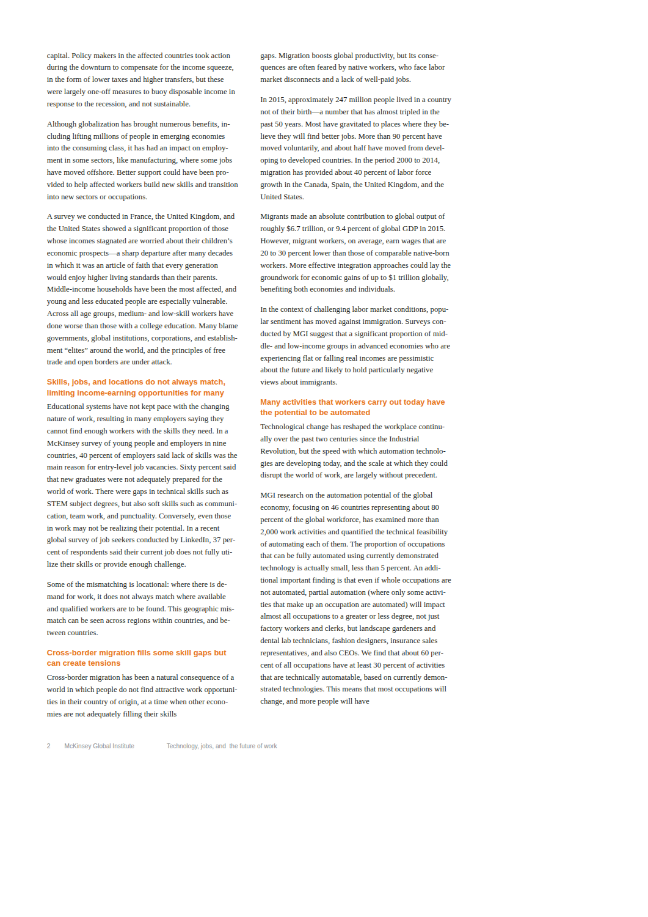capital. Policy makers in the affected countries took action during the downturn to compensate for the income squeeze, in the form of lower taxes and higher transfers, but these were largely one-off measures to buoy disposable income in response to the recession, and not sustainable.
Although globalization has brought numerous benefits, including lifting millions of people in emerging economies into the consuming class, it has had an impact on employment in some sectors, like manufacturing, where some jobs have moved offshore. Better support could have been provided to help affected workers build new skills and transition into new sectors or occupations.
A survey we conducted in France, the United Kingdom, and the United States showed a significant proportion of those whose incomes stagnated are worried about their children’s economic prospects—a sharp departure after many decades in which it was an article of faith that every generation would enjoy higher living standards than their parents. Middle-income households have been the most affected, and young and less educated people are especially vulnerable. Across all age groups, medium- and low-skill workers have done worse than those with a college education. Many blame governments, global institutions, corporations, and establishment “elites” around the world, and the principles of free trade and open borders are under attack.
Skills, jobs, and locations do not always match, limiting income-earning opportunities for many
Educational systems have not kept pace with the changing nature of work, resulting in many employers saying they cannot find enough workers with the skills they need. In a McKinsey survey of young people and employers in nine countries, 40 percent of employers said lack of skills was the main reason for entry-level job vacancies. Sixty percent said that new graduates were not adequately prepared for the world of work. There were gaps in technical skills such as STEM subject degrees, but also soft skills such as communication, team work, and punctuality. Conversely, even those in work may not be realizing their potential. In a recent global survey of job seekers conducted by LinkedIn, 37 percent of respondents said their current job does not fully utilize their skills or provide enough challenge.
Some of the mismatching is locational: where there is demand for work, it does not always match where available and qualified workers are to be found. This geographic mismatch can be seen across regions within countries, and between countries.
Cross-border migration fills some skill gaps but can create tensions
Cross-border migration has been a natural consequence of a world in which people do not find attractive work opportunities in their country of origin, at a time when other economies are not adequately filling their skills
gaps. Migration boosts global productivity, but its consequences are often feared by native workers, who face labor market disconnects and a lack of well-paid jobs.
In 2015, approximately 247 million people lived in a country not of their birth—a number that has almost tripled in the past 50 years. Most have gravitated to places where they believe they will find better jobs. More than 90 percent have moved voluntarily, and about half have moved from developing to developed countries. In the period 2000 to 2014, migration has provided about 40 percent of labor force growth in the Canada, Spain, the United Kingdom, and the United States.
Migrants made an absolute contribution to global output of roughly $6.7 trillion, or 9.4 percent of global GDP in 2015. However, migrant workers, on average, earn wages that are 20 to 30 percent lower than those of comparable native-born workers. More effective integration approaches could lay the groundwork for economic gains of up to $1 trillion globally, benefiting both economies and individuals.
In the context of challenging labor market conditions, popular sentiment has moved against immigration. Surveys conducted by MGI suggest that a significant proportion of middle- and low-income groups in advanced economies who are experiencing flat or falling real incomes are pessimistic about the future and likely to hold particularly negative views about immigrants.
Many activities that workers carry out today have the potential to be automated
Technological change has reshaped the workplace continually over the past two centuries since the Industrial Revolution, but the speed with which automation technologies are developing today, and the scale at which they could disrupt the world of work, are largely without precedent.
MGI research on the automation potential of the global economy, focusing on 46 countries representing about 80 percent of the global workforce, has examined more than 2,000 work activities and quantified the technical feasibility of automating each of them. The proportion of occupations that can be fully automated using currently demonstrated technology is actually small, less than 5 percent. An additional important finding is that even if whole occupations are not automated, partial automation (where only some activities that make up an occupation are automated) will impact almost all occupations to a greater or less degree, not just factory workers and clerks, but landscape gardeners and dental lab technicians, fashion designers, insurance sales representatives, and also CEOs. We find that about 60 percent of all occupations have at least 30 percent of activities that are technically automatable, based on currently demonstrated technologies. This means that most occupations will change, and more people will have
2 McKinsey Global Institute Technology, jobs, and the future of work